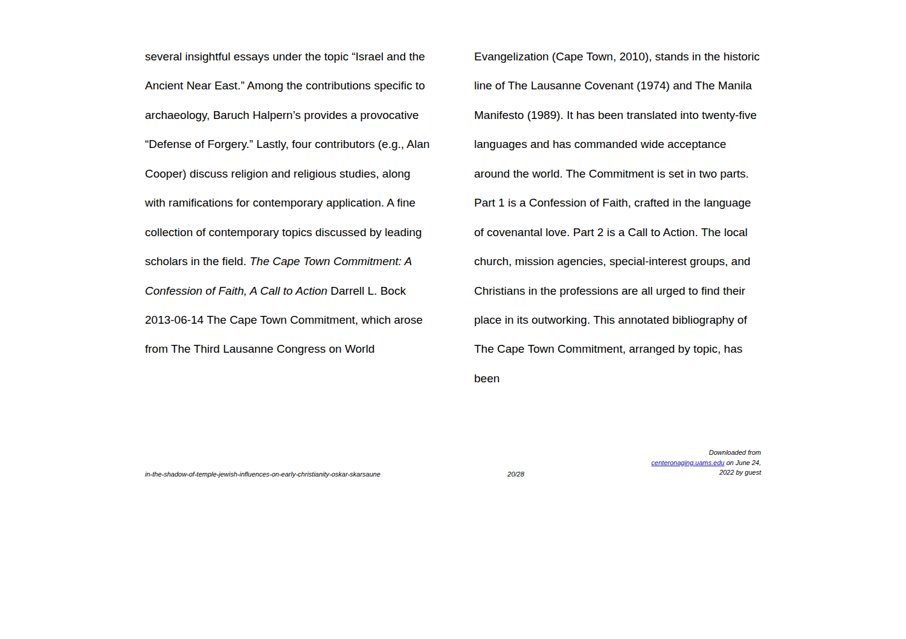several insightful essays under the topic “Israel and the Ancient Near East.” Among the contributions specific to archaeology, Baruch Halpern’s provides a provocative “Defense of Forgery.” Lastly, four contributors (e.g., Alan Cooper) discuss religion and religious studies, along with ramifications for contemporary application. A fine collection of contemporary topics discussed by leading scholars in the field. The Cape Town Commitment: A Confession of Faith, A Call to Action Darrell L. Bock 2013-06-14 The Cape Town Commitment, which arose from The Third Lausanne Congress on World
Evangelization (Cape Town, 2010), stands in the historic line of The Lausanne Covenant (1974) and The Manila Manifesto (1989). It has been translated into twenty-five languages and has commanded wide acceptance around the world. The Commitment is set in two parts. Part 1 is a Confession of Faith, crafted in the language of covenantal love. Part 2 is a Call to Action. The local church, mission agencies, special-interest groups, and Christians in the professions are all urged to find their place in its outworking. This annotated bibliography of The Cape Town Commitment, arranged by topic, has been
in-the-shadow-of-temple-jewish-influences-on-early-christianity-oskar-skarsaune
20/28
Downloaded from
centeronaging.uams.edu on June 24,
2022 by guest